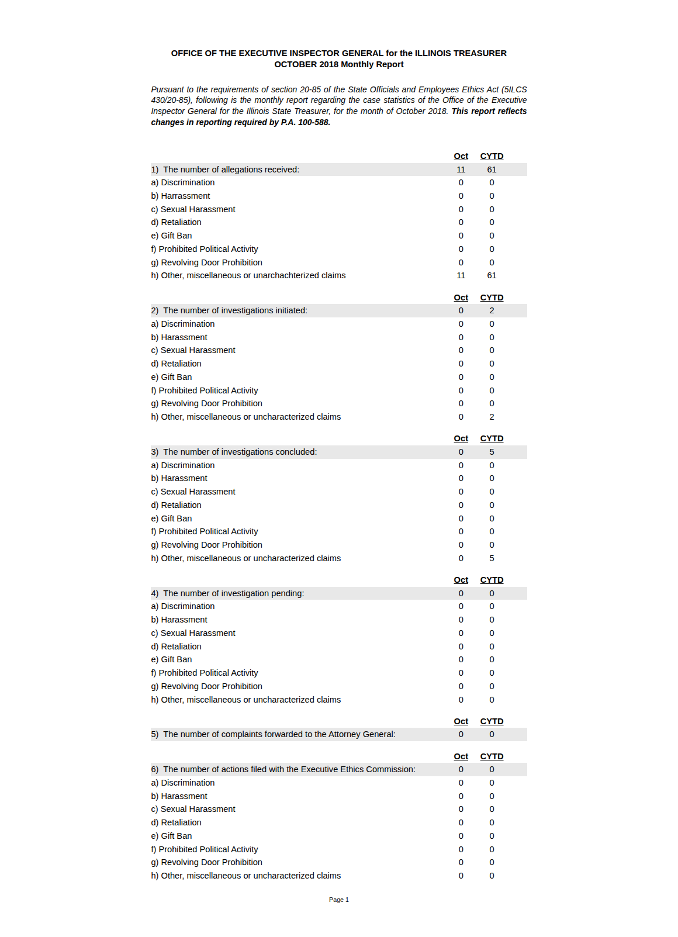OFFICE OF THE EXECUTIVE INSPECTOR GENERAL for the ILLINOIS TREASURER
OCTOBER 2018 Monthly Report
Pursuant to the requirements of section 20-85 of the State Officials and Employees Ethics Act (5ILCS 430/20-85), following is the monthly report regarding the case statistics of the Office of the Executive Inspector General for the Illinois State Treasurer, for the month of October 2018. This report reflects changes in reporting required by P.A. 100-588.
| | Oct | CYTD | |
| 1) The number of allegations received: | 11 | 61 | |
| a) Discrimination | 0 | 0 | |
| b) Harrassment | 0 | 0 | |
| c) Sexual Harassment | 0 | 0 | |
| d) Retaliation | 0 | 0 | |
| e) Gift Ban | 0 | 0 | |
| f) Prohibited Political Activity | 0 | 0 | |
| g) Revolving Door Prohibition | 0 | 0 | |
| h) Other, miscellaneous or unarchachterized claims | 11 | 61 | |
| | Oct | CYTD | |
| 2) The number of investigations initiated: | 0 | 2 | |
| a) Discrimination | 0 | 0 | |
| b) Harassment | 0 | 0 | |
| c) Sexual Harassment | 0 | 0 | |
| d) Retaliation | 0 | 0 | |
| e) Gift Ban | 0 | 0 | |
| f) Prohibited Political Activity | 0 | 0 | |
| g) Revolving Door Prohibition | 0 | 0 | |
| h) Other, miscellaneous or uncharacterized claims | 0 | 2 | |
| | Oct | CYTD | |
| 3) The number of investigations concluded: | 0 | 5 | |
| a) Discrimination | 0 | 0 | |
| b) Harassment | 0 | 0 | |
| c) Sexual Harassment | 0 | 0 | |
| d) Retaliation | 0 | 0 | |
| e) Gift Ban | 0 | 0 | |
| f) Prohibited Political Activity | 0 | 0 | |
| g) Revolving Door Prohibition | 0 | 0 | |
| h) Other, miscellaneous or uncharacterized claims | 0 | 5 | |
| | Oct | CYTD | |
| 4) The number of investigation pending: | 0 | 0 | |
| a) Discrimination | 0 | 0 | |
| b) Harassment | 0 | 0 | |
| c) Sexual Harassment | 0 | 0 | |
| d) Retaliation | 0 | 0 | |
| e) Gift Ban | 0 | 0 | |
| f) Prohibited Political Activity | 0 | 0 | |
| g) Revolving Door Prohibition | 0 | 0 | |
| h) Other, miscellaneous or uncharacterized claims | 0 | 0 | |
| | Oct | CYTD | |
| 5) The number of complaints forwarded to the Attorney General: | 0 | 0 | |
| | Oct | CYTD | |
| 6) The number of actions filed with the Executive Ethics Commission: | 0 | 0 | |
| a) Discrimination | 0 | 0 | |
| b) Harassment | 0 | 0 | |
| c) Sexual Harassment | 0 | 0 | |
| d) Retaliation | 0 | 0 | |
| e) Gift Ban | 0 | 0 | |
| f) Prohibited Political Activity | 0 | 0 | |
| g) Revolving Door Prohibition | 0 | 0 | |
| h) Other, miscellaneous or uncharacterized claims | 0 | 0 | |
Page 1